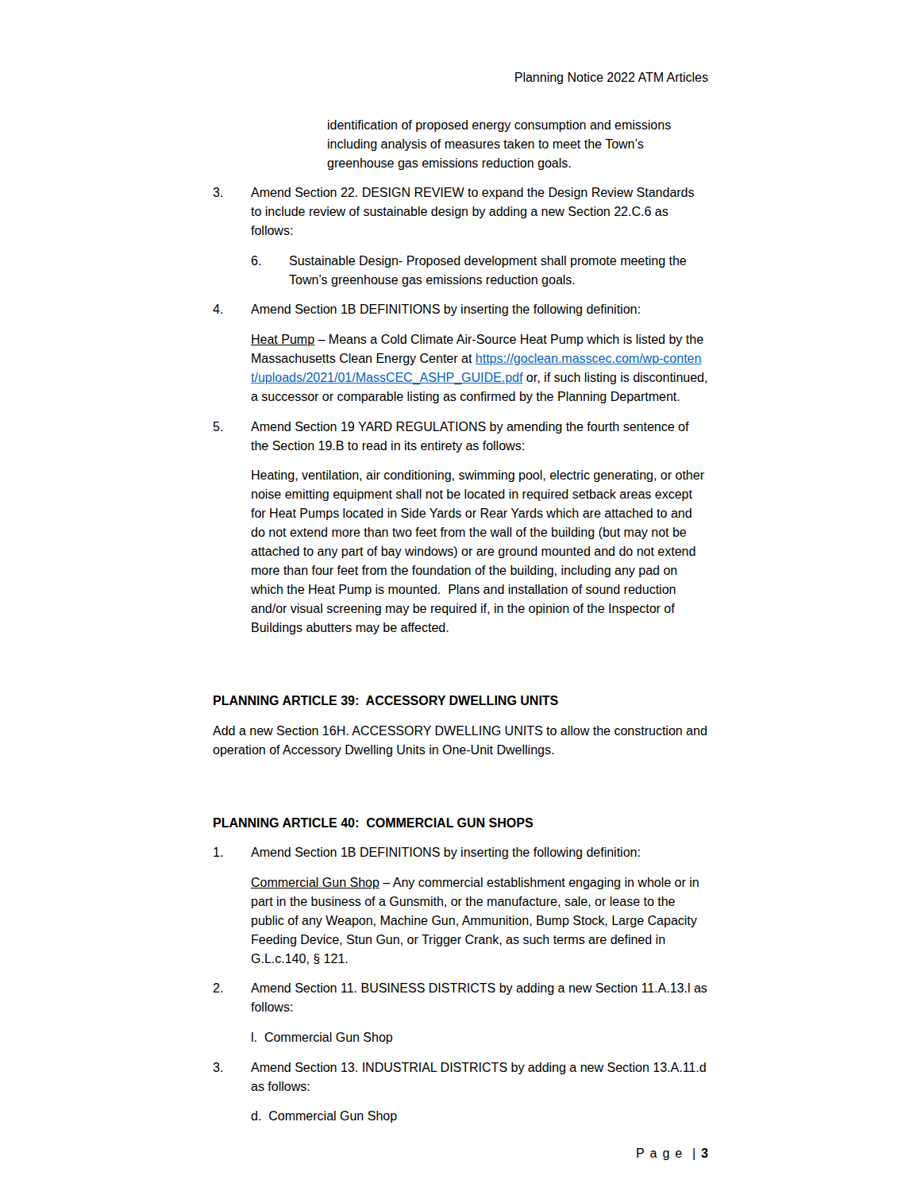Planning Notice 2022 ATM Articles
identification of proposed energy consumption and emissions including analysis of measures taken to meet the Town’s greenhouse gas emissions reduction goals.
3.
Amend Section 22. DESIGN REVIEW to expand the Design Review Standards to include review of sustainable design by adding a new Section 22.C.6 as follows:
6.
Sustainable Design- Proposed development shall promote meeting the Town’s greenhouse gas emissions reduction goals.
4.
Amend Section 1B DEFINITIONS by inserting the following definition:
Heat Pump – Means a Cold Climate Air-Source Heat Pump which is listed by the Massachusetts Clean Energy Center at https://goclean.masscec.com/wp-content/uploads/2021/01/MassCEC_ASHP_GUIDE.pdf or, if such listing is discontinued, a successor or comparable listing as confirmed by the Planning Department.
5.
Amend Section 19 YARD REGULATIONS by amending the fourth sentence of the Section 19.B to read in its entirety as follows:
Heating, ventilation, air conditioning, swimming pool, electric generating, or other noise emitting equipment shall not be located in required setback areas except for Heat Pumps located in Side Yards or Rear Yards which are attached to and do not extend more than two feet from the wall of the building (but may not be attached to any part of bay windows) or are ground mounted and do not extend more than four feet from the foundation of the building, including any pad on which the Heat Pump is mounted. Plans and installation of sound reduction and/or visual screening may be required if, in the opinion of the Inspector of Buildings abutters may be affected.
PLANNING ARTICLE 39: ACCESSORY DWELLING UNITS
Add a new Section 16H. ACCESSORY DWELLING UNITS to allow the construction and operation of Accessory Dwelling Units in One-Unit Dwellings.
PLANNING ARTICLE 40: COMMERCIAL GUN SHOPS
1.
Amend Section 1B DEFINITIONS by inserting the following definition:
Commercial Gun Shop – Any commercial establishment engaging in whole or in part in the business of a Gunsmith, or the manufacture, sale, or lease to the public of any Weapon, Machine Gun, Ammunition, Bump Stock, Large Capacity Feeding Device, Stun Gun, or Trigger Crank, as such terms are defined in G.L.c.140, § 121.
2.
Amend Section 11. BUSINESS DISTRICTS by adding a new Section 11.A.13.l as follows:
l. Commercial Gun Shop
3.
Amend Section 13. INDUSTRIAL DISTRICTS by adding a new Section 13.A.11.d as follows:
d. Commercial Gun Shop
P a g e | 3